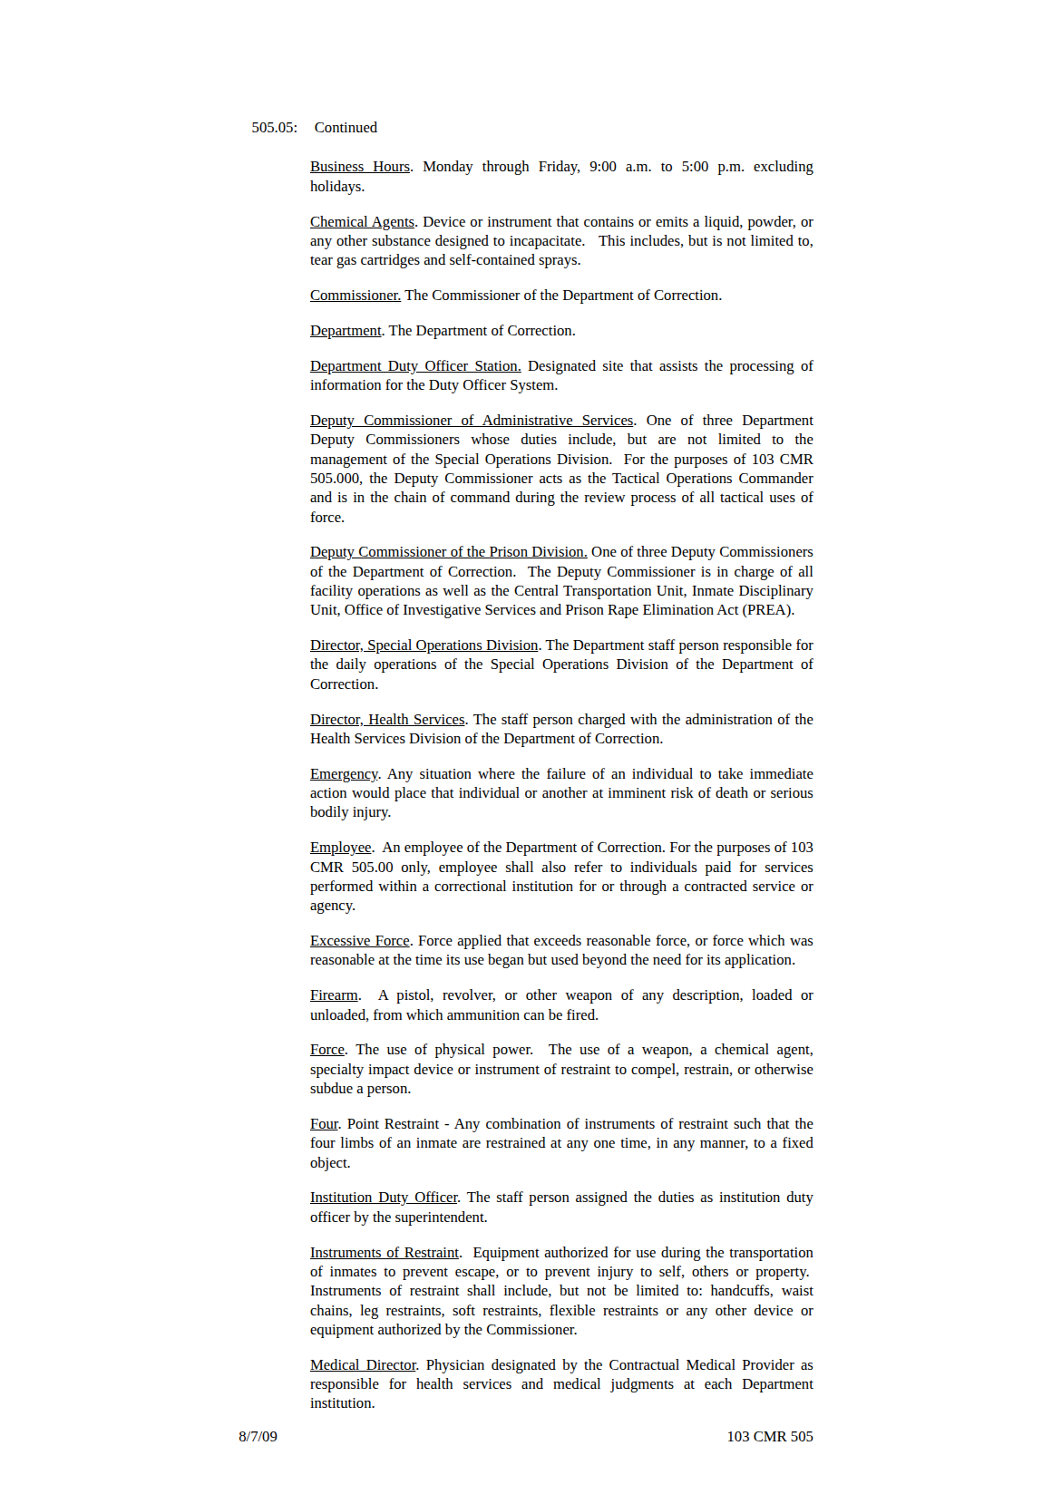505.05: Continued
Business Hours. Monday through Friday, 9:00 a.m. to 5:00 p.m. excluding holidays.
Chemical Agents. Device or instrument that contains or emits a liquid, powder, or any other substance designed to incapacitate. This includes, but is not limited to, tear gas cartridges and self-contained sprays.
Commissioner. The Commissioner of the Department of Correction.
Department. The Department of Correction.
Department Duty Officer Station. Designated site that assists the processing of information for the Duty Officer System.
Deputy Commissioner of Administrative Services. One of three Department Deputy Commissioners whose duties include, but are not limited to the management of the Special Operations Division. For the purposes of 103 CMR 505.000, the Deputy Commissioner acts as the Tactical Operations Commander and is in the chain of command during the review process of all tactical uses of force.
Deputy Commissioner of the Prison Division. One of three Deputy Commissioners of the Department of Correction. The Deputy Commissioner is in charge of all facility operations as well as the Central Transportation Unit, Inmate Disciplinary Unit, Office of Investigative Services and Prison Rape Elimination Act (PREA).
Director, Special Operations Division. The Department staff person responsible for the daily operations of the Special Operations Division of the Department of Correction.
Director, Health Services. The staff person charged with the administration of the Health Services Division of the Department of Correction.
Emergency. Any situation where the failure of an individual to take immediate action would place that individual or another at imminent risk of death or serious bodily injury.
Employee. An employee of the Department of Correction. For the purposes of 103 CMR 505.00 only, employee shall also refer to individuals paid for services performed within a correctional institution for or through a contracted service or agency.
Excessive Force. Force applied that exceeds reasonable force, or force which was reasonable at the time its use began but used beyond the need for its application.
Firearm. A pistol, revolver, or other weapon of any description, loaded or unloaded, from which ammunition can be fired.
Force. The use of physical power. The use of a weapon, a chemical agent, specialty impact device or instrument of restraint to compel, restrain, or otherwise subdue a person.
Four. Point Restraint - Any combination of instruments of restraint such that the four limbs of an inmate are restrained at any one time, in any manner, to a fixed object.
Institution Duty Officer. The staff person assigned the duties as institution duty officer by the superintendent.
Instruments of Restraint. Equipment authorized for use during the transportation of inmates to prevent escape, or to prevent injury to self, others or property. Instruments of restraint shall include, but not be limited to: handcuffs, waist chains, leg restraints, soft restraints, flexible restraints or any other device or equipment authorized by the Commissioner.
Medical Director. Physician designated by the Contractual Medical Provider as responsible for health services and medical judgments at each Department institution.
8/7/09 103 CMR 505